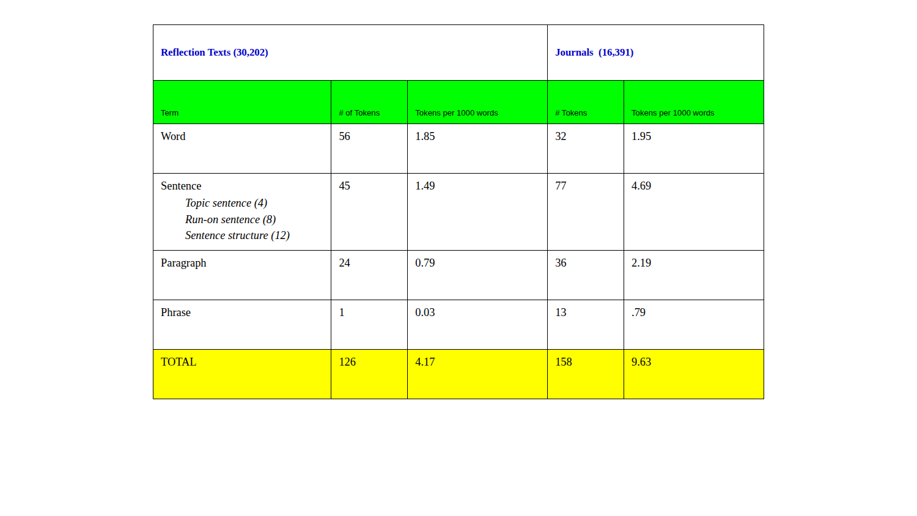| Reflection Texts (30,202) | Journals (16,391) |
| Term | # of Tokens | Tokens per 1000 words | # Tokens | Tokens per 1000 words |
| Word | 56 | 1.85 | 32 | 1.95 |
| Sentence Topic sentence (4) Run-on sentence (8) Sentence structure (12) | 45 | 1.49 | 77 | 4.69 |
| Paragraph | 24 | 0.79 | 36 | 2.19 |
| Phrase | 1 | 0.03 | 13 | .79 |
| TOTAL | 126 | 4.17 | 158 | 9.63 |